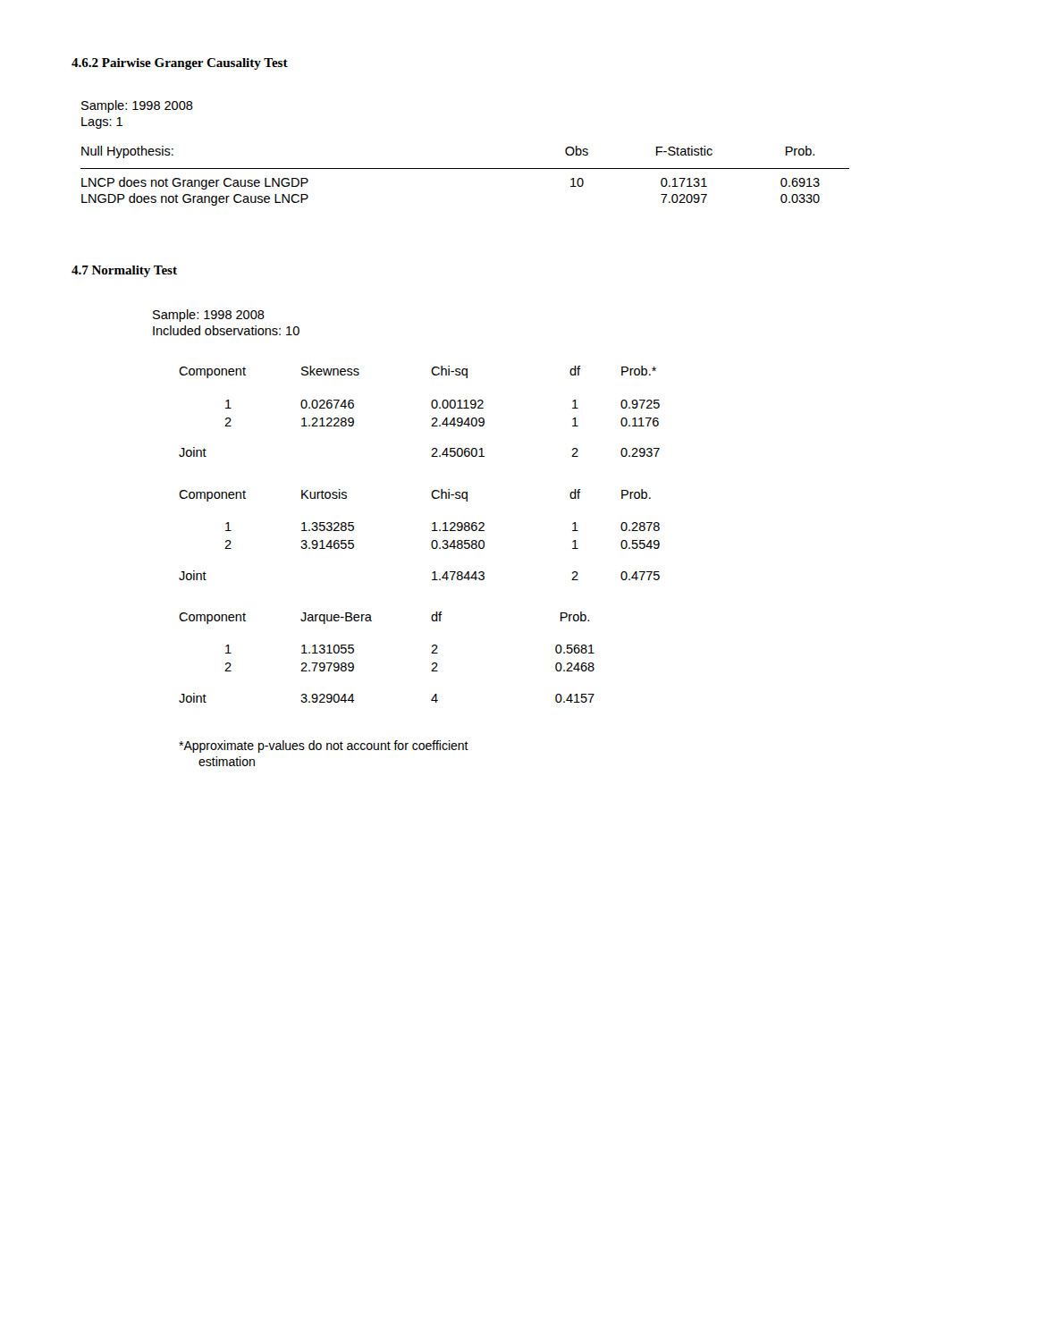4.6.2 Pairwise Granger Causality Test
Sample: 1998 2008
Lags: 1
| Null Hypothesis: | Obs | F-Statistic | Prob. |
| LNCP does not Granger Cause LNGDP | 10 | 0.17131 | 0.6913 |
| LNGDP does not Granger Cause LNCP | | 7.02097 | 0.0330 |
4.7 Normality Test
Sample: 1998 2008
Included observations: 10
| Component | Skewness | Chi-sq | df | Prob.* |
| 1 | 0.026746 | 0.001192 | 1 | 0.9725 |
| 2 | 1.212289 | 2.449409 | 1 | 0.1176 |
| Joint | | 2.450601 | 2 | 0.2937 |
| Component | Kurtosis | Chi-sq | df | Prob. |
| 1 | 1.353285 | 1.129862 | 1 | 0.2878 |
| 2 | 3.914655 | 0.348580 | 1 | 0.5549 |
| Joint | | 1.478443 | 2 | 0.4775 |
| Component | Jarque-Bera | df | Prob. | |
| 1 | 1.131055 | 2 | 0.5681 | |
| 2 | 2.797989 | 2 | 0.2468 | |
| Joint | 3.929044 | 4 | 0.4157 | |
*Approximate p-values do not account for coefficient estimation